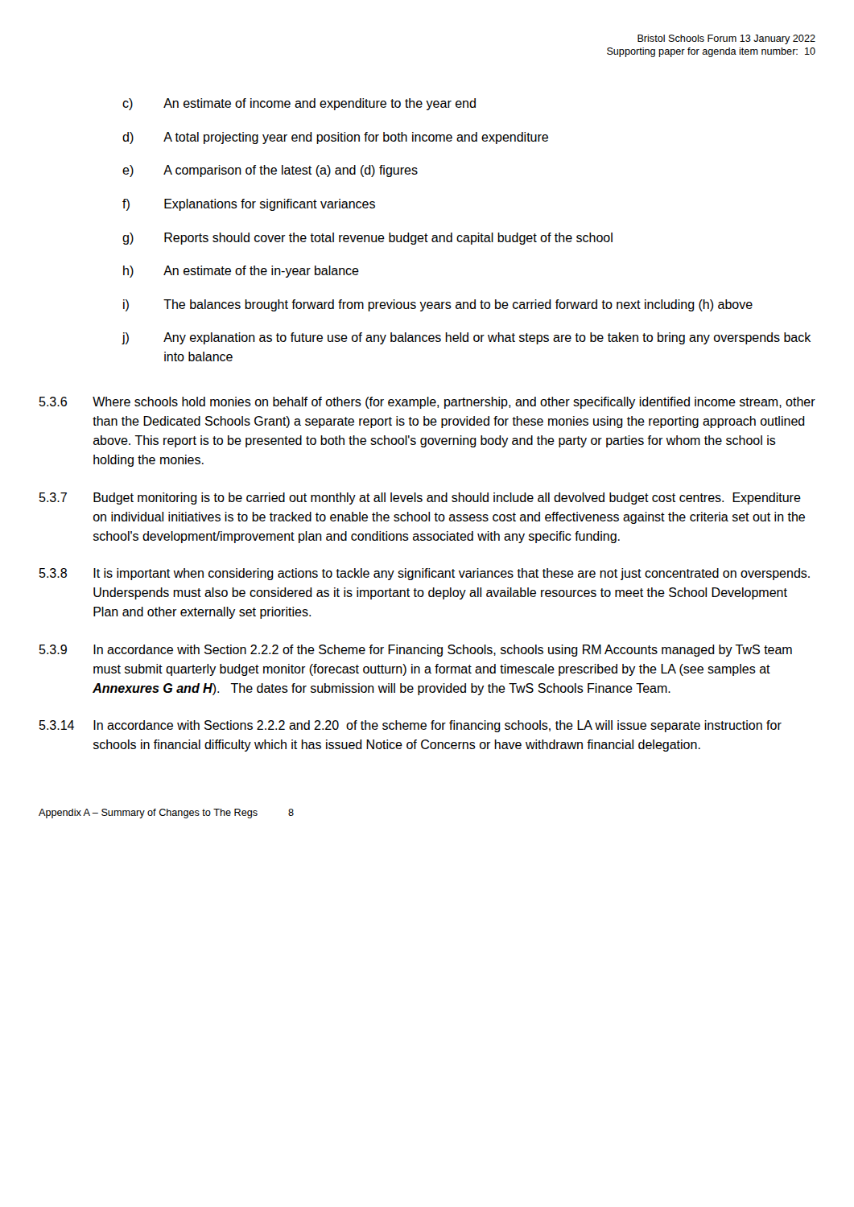Bristol Schools Forum 13 January 2022
Supporting paper for agenda item number: 10
c) An estimate of income and expenditure to the year end
d) A total projecting year end position for both income and expenditure
e) A comparison of the latest (a) and (d) figures
f) Explanations for significant variances
g) Reports should cover the total revenue budget and capital budget of the school
h) An estimate of the in-year balance
i) The balances brought forward from previous years and to be carried forward to next including (h) above
j) Any explanation as to future use of any balances held or what steps are to be taken to bring any overspends back into balance
5.3.6 Where schools hold monies on behalf of others (for example, partnership, and other specifically identified income stream, other than the Dedicated Schools Grant) a separate report is to be provided for these monies using the reporting approach outlined above. This report is to be presented to both the school's governing body and the party or parties for whom the school is holding the monies.
5.3.7 Budget monitoring is to be carried out monthly at all levels and should include all devolved budget cost centres. Expenditure on individual initiatives is to be tracked to enable the school to assess cost and effectiveness against the criteria set out in the school's development/improvement plan and conditions associated with any specific funding.
5.3.8 It is important when considering actions to tackle any significant variances that these are not just concentrated on overspends. Underspends must also be considered as it is important to deploy all available resources to meet the School Development Plan and other externally set priorities.
5.3.9 In accordance with Section 2.2.2 of the Scheme for Financing Schools, schools using RM Accounts managed by TwS team must submit quarterly budget monitor (forecast outturn) in a format and timescale prescribed by the LA (see samples at Annexures G and H). The dates for submission will be provided by the TwS Schools Finance Team.
5.3.14 In accordance with Sections 2.2.2 and 2.20 of the scheme for financing schools, the LA will issue separate instruction for schools in financial difficulty which it has issued Notice of Concerns or have withdrawn financial delegation.
Appendix A – Summary of Changes to The Regs8